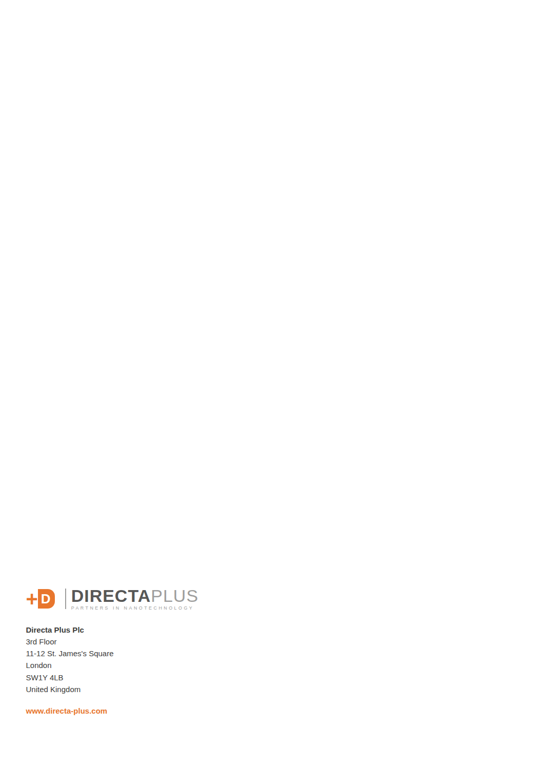+D DIRECTA PLUS
Partners in Nanotechnology
Directa Plus Plc
3rd Floor
11-12 St. James's Square
London
SW1Y 4LB
United Kingdom
www.directa-plus.com